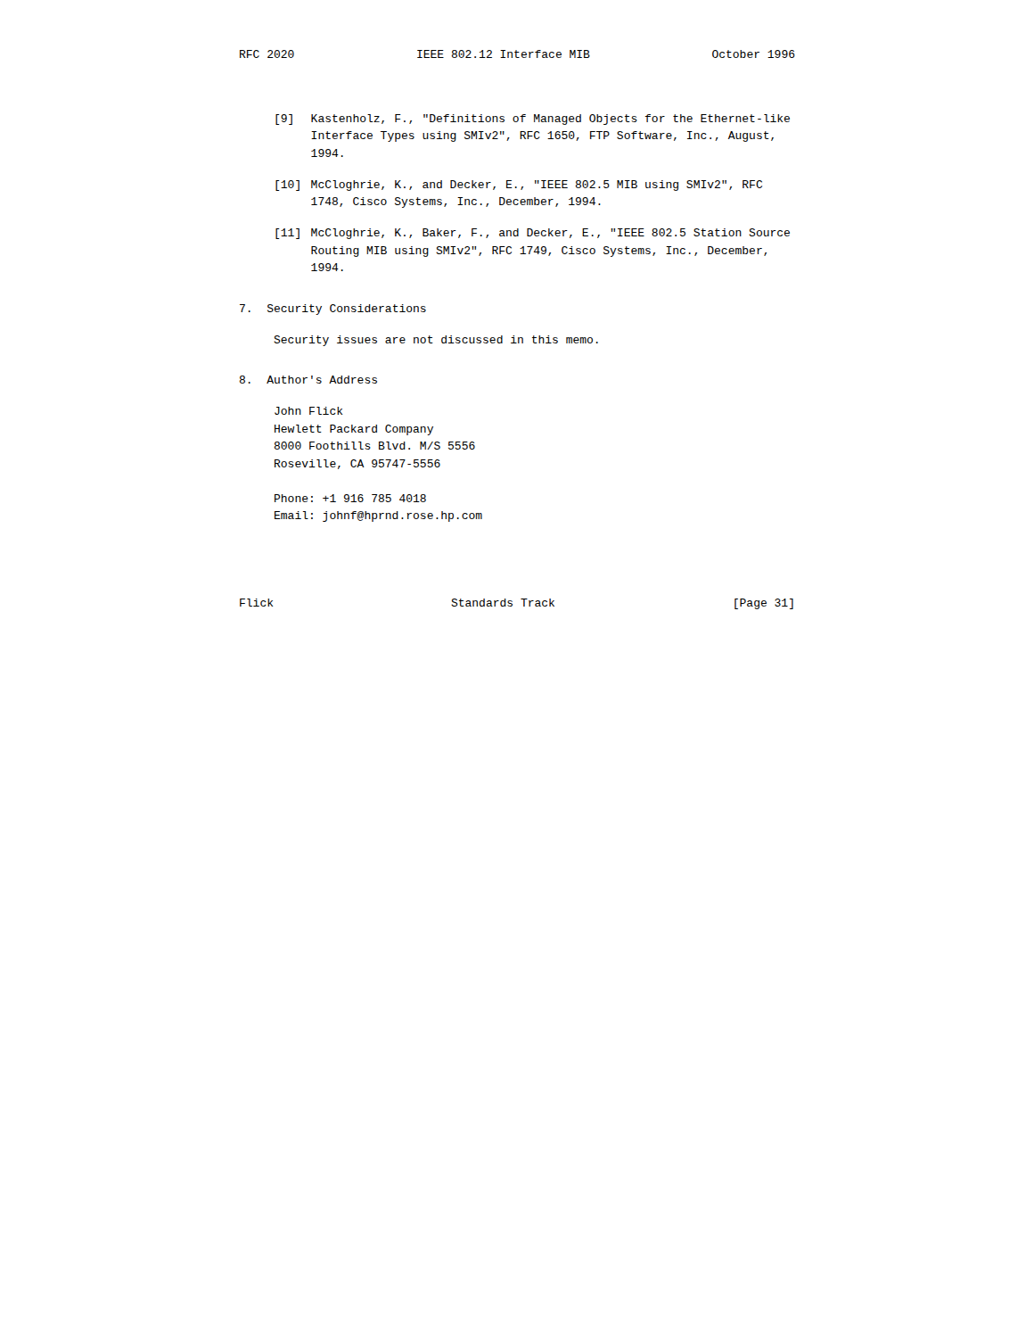RFC 2020 IEEE 802.12 Interface MIB October 1996
[9]
Kastenholz, F., "Definitions of Managed Objects for the Ethernet-like Interface Types using SMIv2", RFC 1650, FTP Software, Inc., August, 1994.
[10]
McCloghrie, K., and Decker, E., "IEEE 802.5 MIB using SMIv2", RFC 1748, Cisco Systems, Inc., December, 1994.
[11]
McCloghrie, K., Baker, F., and Decker, E., "IEEE 802.5 Station Source Routing MIB using SMIv2", RFC 1749, Cisco Systems, Inc., December, 1994.
7. Security Considerations
Security issues are not discussed in this memo.
8. Author's Address
John Flick Hewlett Packard Company 8000 Foothills Blvd. M/S 5556 Roseville, CA 95747-5556 Phone: +1 916 785 4018 Email: johnf@hprnd.rose.hp.com
Flick Standards Track [Page 31]